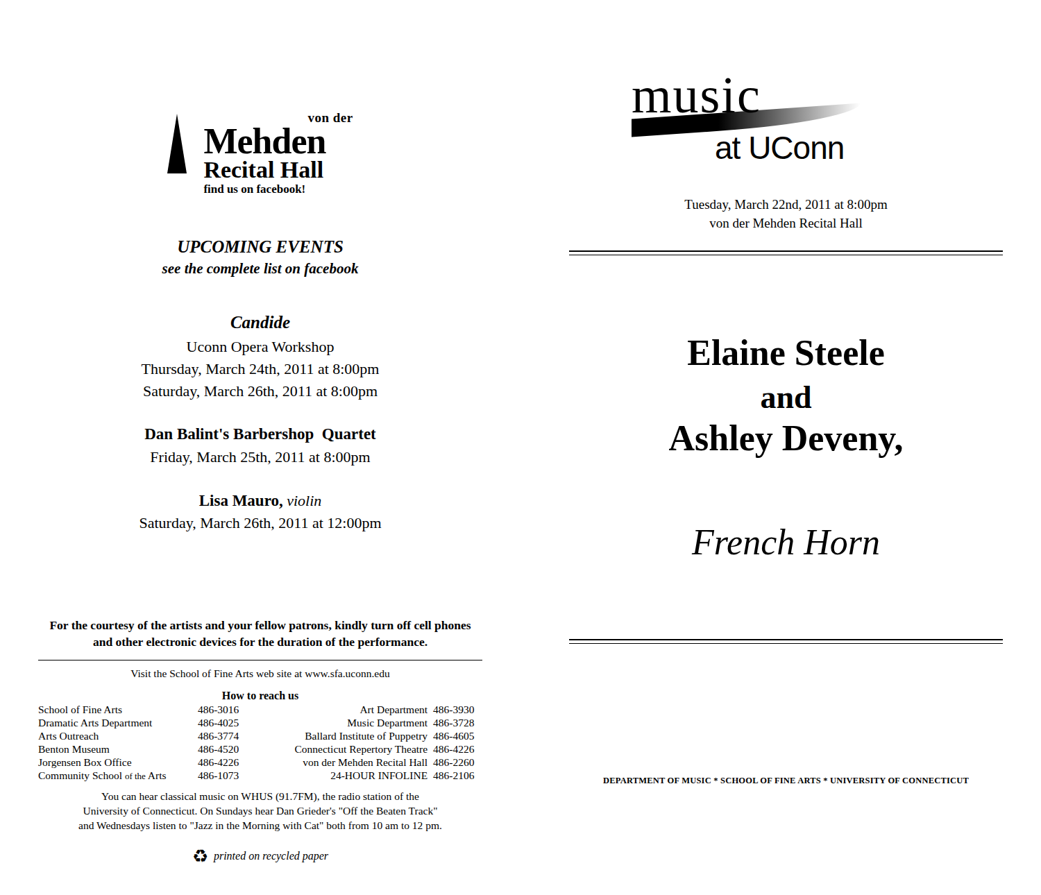von der Mehden Recital Hall find us on facebook!
UPCOMING EVENTS see the complete list on facebook
Candide
Uconn Opera Workshop
Thursday, March 24th, 2011 at 8:00pm
Saturday, March 26th, 2011 at 8:00pm
Dan Balint's Barbershop Quartet
Friday, March 25th, 2011 at 8:00pm
Lisa Mauro, violin
Saturday, March 26th, 2011 at 12:00pm
For the courtesy of the artists and your fellow patrons, kindly turn off cell phones and other electronic devices for the duration of the performance.
Visit the School of Fine Arts web site at www.sfa.uconn.edu
How to reach us
| School of Fine Arts | 486-3016 | Art Department | 486-3930 |
| Dramatic Arts Department | 486-4025 | Music Department | 486-3728 |
| Arts Outreach | 486-3774 | Ballard Institute of Puppetry | 486-4605 |
| Benton Museum | 486-4520 | Connecticut Repertory Theatre | 486-4226 |
| Jorgensen Box Office | 486-4226 | von der Mehden Recital Hall | 486-2260 |
| Community School of the Arts | 486-1073 | 24-HOUR INFOLINE | 486-2106 |
You can hear classical music on WHUS (91.7FM), the radio station of the
University of Connecticut. On Sundays hear Dan Grieder's "Off the Beaten Track"
and Wednesdays listen to "Jazz in the Morning with Cat" both from 10 am to 12 pm.
♻printed on recycled paper
music at UConn
Tuesday, March 22nd, 2011 at 8:00pm
von der Mehden Recital Hall
Elaine Steele
and
Ashley Deveny,
French Horn
DEPARTMENT OF MUSIC * SCHOOL OF FINE ARTS * UNIVERSITY OF CONNECTICUT